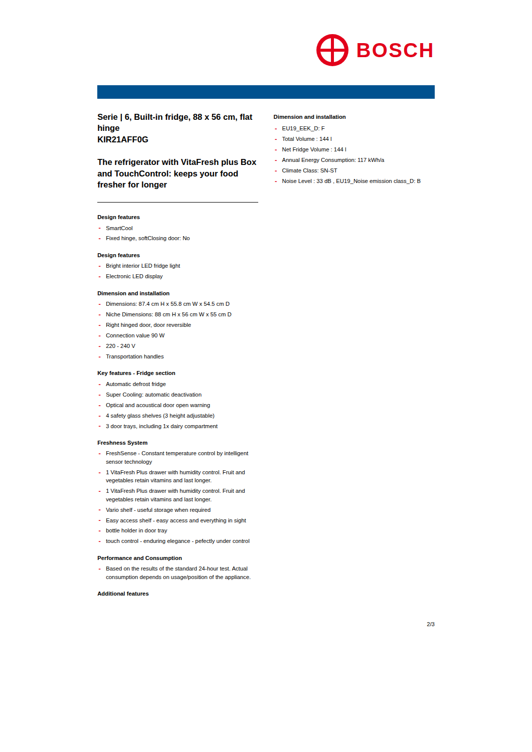BOSCH
Serie | 6, Built-in fridge, 88 x 56 cm, flat hinge
KIR21AFF0G
The refrigerator with VitaFresh plus Box and TouchControl: keeps your food fresher for longer
Design features
SmartCool
Fixed hinge, softClosing door: No
Design features
Bright interior LED fridge light
Electronic LED display
Dimension and installation
Dimensions: 87.4 cm H x 55.8 cm W x 54.5 cm D
Niche Dimensions: 88 cm H x 56 cm W x 55 cm D
Right hinged door, door reversible
Connection value 90 W
220 - 240 V
Transportation handles
Key features - Fridge section
Automatic defrost fridge
Super Cooling: automatic deactivation
Optical and acoustical door open warning
4 safety glass shelves (3 height adjustable)
3 door trays, including 1x dairy compartment
Freshness System
FreshSense - Constant temperature control by intelligent sensor technology
1 VitaFresh Plus drawer with humidity control. Fruit and vegetables retain vitamins and last longer.
1 VitaFresh Plus drawer with humidity control. Fruit and vegetables retain vitamins and last longer.
Vario shelf - useful storage when required
Easy access shelf - easy access and everything in sight
bottle holder in door tray
touch control - enduring elegance - pefectly under control
Performance and Consumption
Based on the results of the standard 24-hour test. Actual consumption depends on usage/position of the appliance.
Additional features
Dimension and installation
EU19_EEK_D: F
Total Volume : 144 l
Net Fridge Volume : 144 l
Annual Energy Consumption: 117 kWh/a
Climate Class: SN-ST
Noise Level : 33 dB , EU19_Noise emission class_D: B
2/3